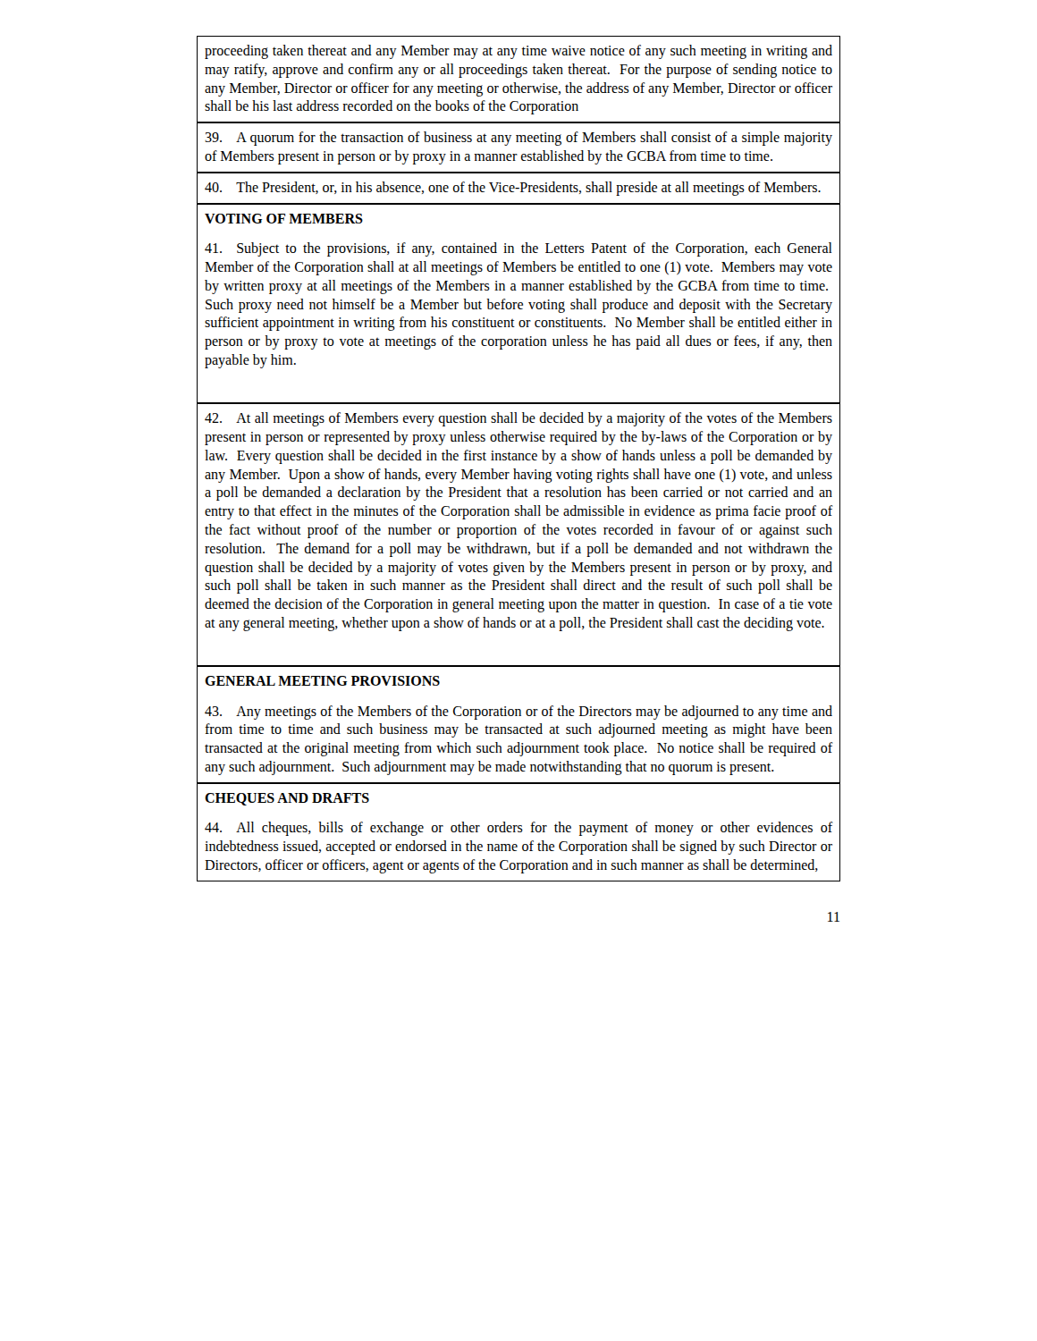proceeding taken thereat and any Member may at any time waive notice of any such meeting in writing and may ratify, approve and confirm any or all proceedings taken thereat. For the purpose of sending notice to any Member, Director or officer for any meeting or otherwise, the address of any Member, Director or officer shall be his last address recorded on the books of the Corporation
39. A quorum for the transaction of business at any meeting of Members shall consist of a simple majority of Members present in person or by proxy in a manner established by the GCBA from time to time.
40. The President, or, in his absence, one of the Vice-Presidents, shall preside at all meetings of Members.
VOTING OF MEMBERS
41. Subject to the provisions, if any, contained in the Letters Patent of the Corporation, each General Member of the Corporation shall at all meetings of Members be entitled to one (1) vote. Members may vote by written proxy at all meetings of the Members in a manner established by the GCBA from time to time. Such proxy need not himself be a Member but before voting shall produce and deposit with the Secretary sufficient appointment in writing from his constituent or constituents. No Member shall be entitled either in person or by proxy to vote at meetings of the corporation unless he has paid all dues or fees, if any, then payable by him.
42. At all meetings of Members every question shall be decided by a majority of the votes of the Members present in person or represented by proxy unless otherwise required by the by-laws of the Corporation or by law. Every question shall be decided in the first instance by a show of hands unless a poll be demanded by any Member. Upon a show of hands, every Member having voting rights shall have one (1) vote, and unless a poll be demanded a declaration by the President that a resolution has been carried or not carried and an entry to that effect in the minutes of the Corporation shall be admissible in evidence as prima facie proof of the fact without proof of the number or proportion of the votes recorded in favour of or against such resolution. The demand for a poll may be withdrawn, but if a poll be demanded and not withdrawn the question shall be decided by a majority of votes given by the Members present in person or by proxy, and such poll shall be taken in such manner as the President shall direct and the result of such poll shall be deemed the decision of the Corporation in general meeting upon the matter in question. In case of a tie vote at any general meeting, whether upon a show of hands or at a poll, the President shall cast the deciding vote.
GENERAL MEETING PROVISIONS
43. Any meetings of the Members of the Corporation or of the Directors may be adjourned to any time and from time to time and such business may be transacted at such adjourned meeting as might have been transacted at the original meeting from which such adjournment took place. No notice shall be required of any such adjournment. Such adjournment may be made notwithstanding that no quorum is present.
CHEQUES AND DRAFTS
44. All cheques, bills of exchange or other orders for the payment of money or other evidences of indebtedness issued, accepted or endorsed in the name of the Corporation shall be signed by such Director or Directors, officer or officers, agent or agents of the Corporation and in such manner as shall be determined,
11